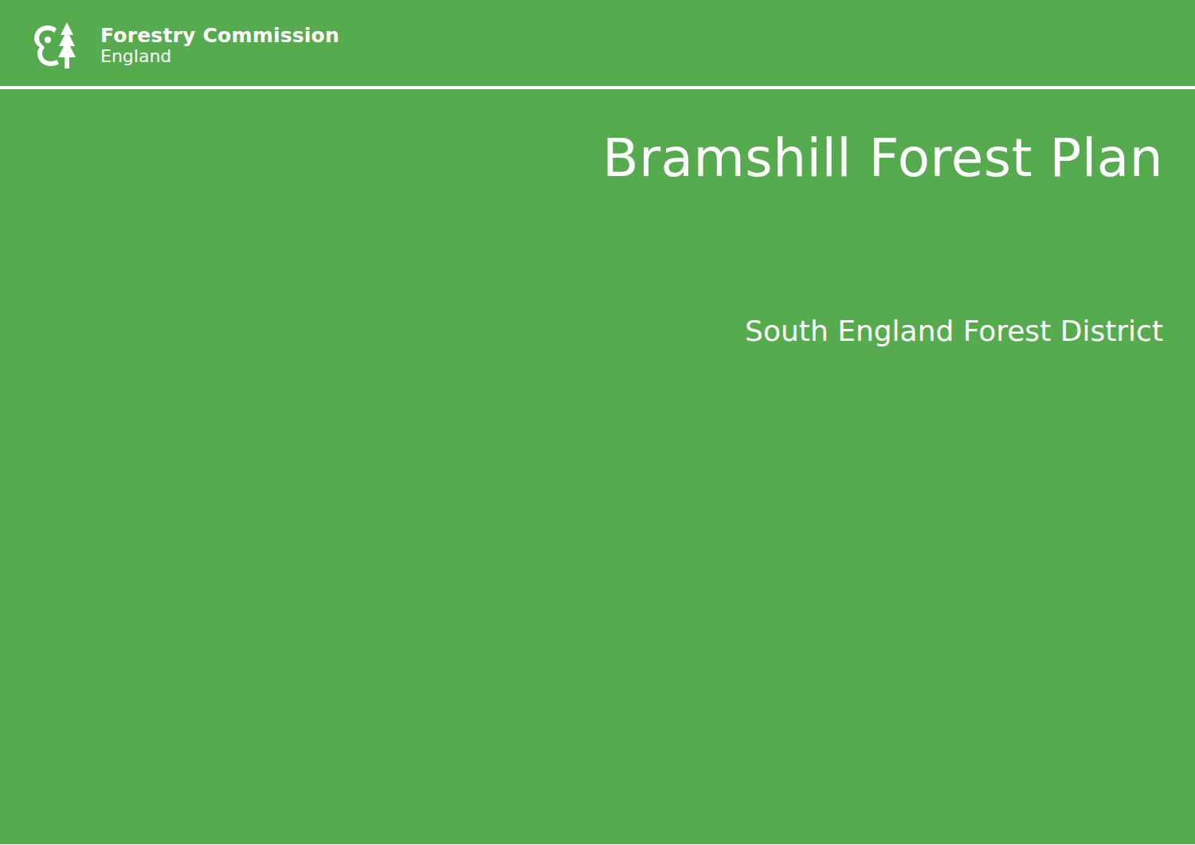Forestry Commission
England
Bramshill Forest Plan
South England Forest District